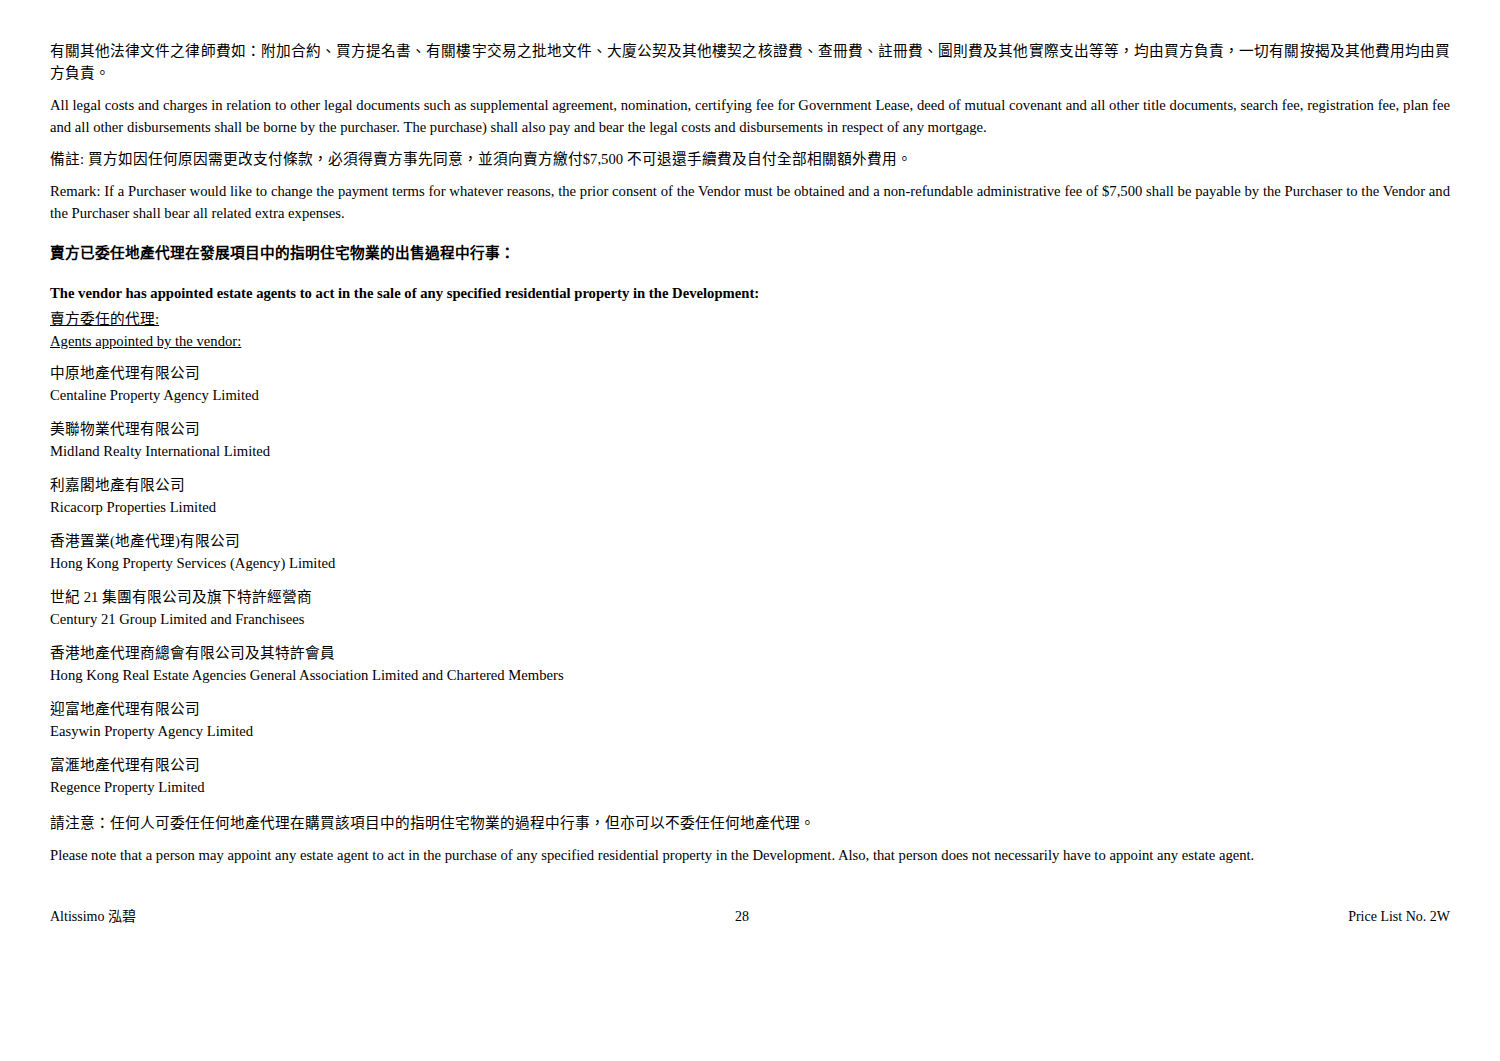有關其他法律文件之律師費如：附加合約、買方提名書、有關樓宇交易之批地文件、大廈公契及其他樓契之核證費、查冊費、註冊費、圖則費及其他實際支出等等，均由買方負責，一切有關按揭及其他費用均由買方負責。
All legal costs and charges in relation to other legal documents such as supplemental agreement, nomination, certifying fee for Government Lease, deed of mutual covenant and all other title documents, search fee, registration fee, plan fee and all other disbursements shall be borne by the purchaser. The purchase) shall also pay and bear the legal costs and disbursements in respect of any mortgage.
備註: 買方如因任何原因需更改支付條款，必須得賣方事先同意，並須向賣方繳付$7,500 不可退還手續費及自付全部相關額外費用。
Remark: If a Purchaser would like to change the payment terms for whatever reasons, the prior consent of the Vendor must be obtained and a non-refundable administrative fee of $7,500 shall be payable by the Purchaser to the Vendor and the Purchaser shall bear all related extra expenses.
賣方已委任地產代理在發展項目中的指明住宅物業的出售過程中行事：
The vendor has appointed estate agents to act in the sale of any specified residential property in the Development:
賣方委任的代理:
Agents appointed by the vendor:
中原地產代理有限公司
Centaline Property Agency Limited
美聯物業代理有限公司
Midland Realty International Limited
利嘉閣地產有限公司
Ricacorp Properties Limited
香港置業(地產代理)有限公司
Hong Kong Property Services (Agency) Limited
世紀 21 集團有限公司及旗下特許經營商
Century 21 Group Limited and Franchisees
香港地產代理商總會有限公司及其特許會員
Hong Kong Real Estate Agencies General Association Limited and Chartered Members
迎富地產代理有限公司
Easywin Property Agency Limited
富滙地產代理有限公司
Regence Property Limited
請注意：任何人可委任任何地產代理在購買該項目中的指明住宅物業的過程中行事，但亦可以不委任任何地產代理。
Please note that a person may appoint any estate agent to act in the purchase of any specified residential property in the Development. Also, that person does not necessarily have to appoint any estate agent.
Altissimo 泓碧 28 Price List No. 2W